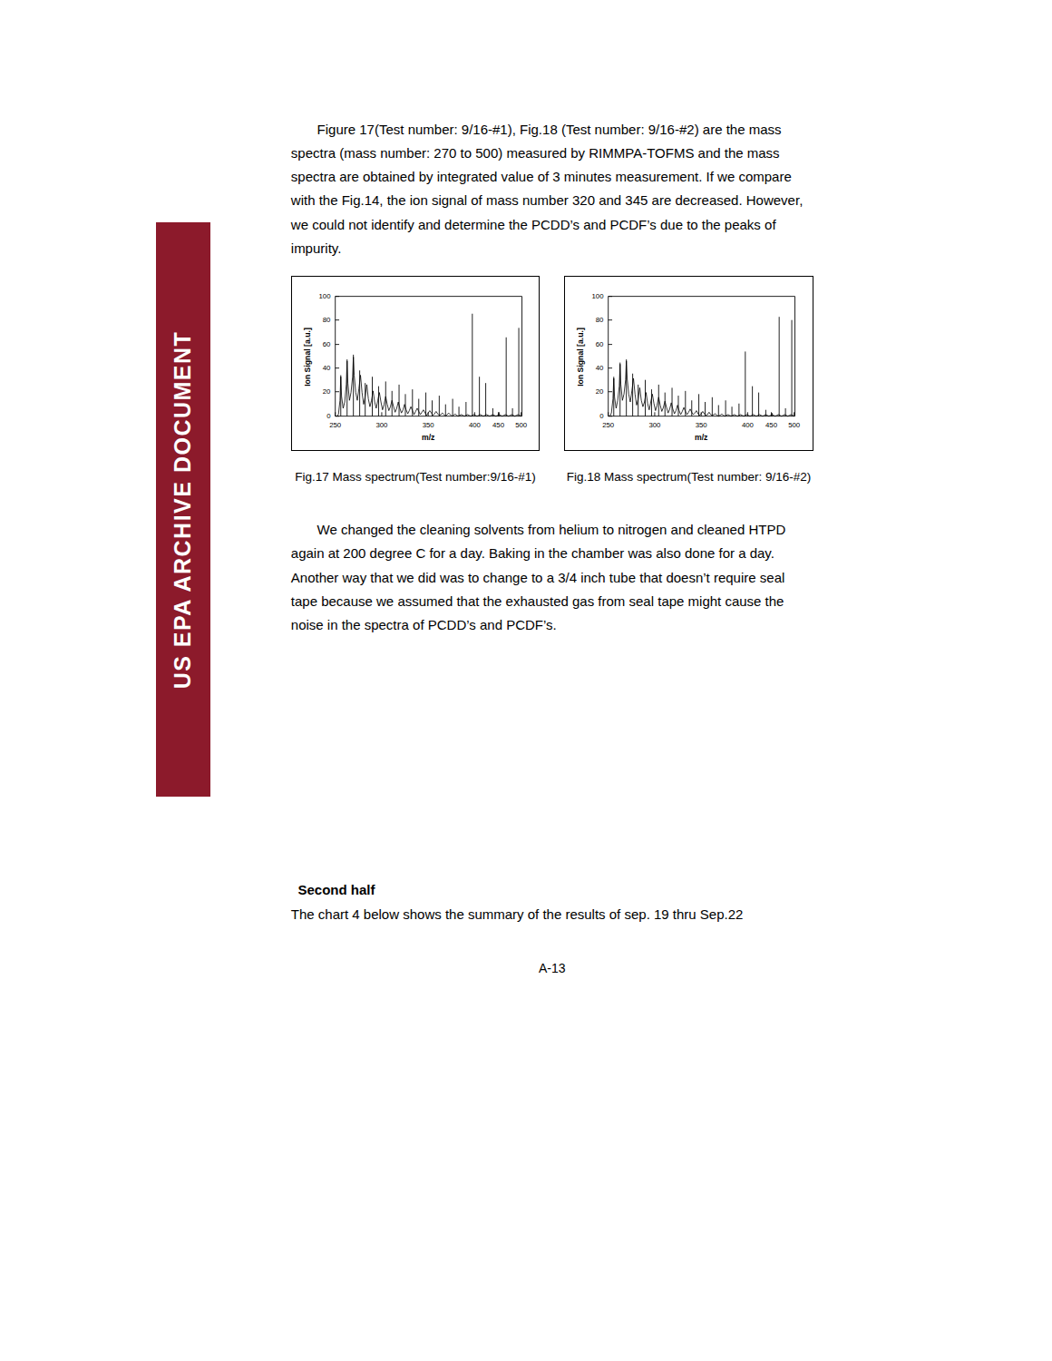US EPA ARCHIVE DOCUMENT
Figure 17(Test number: 9/16-#1), Fig.18 (Test number: 9/16-#2) are the mass spectra (mass number: 270 to 500) measured by RIMMPA-TOFMS and the mass spectra are obtained by integrated value of 3 minutes measurement. If we compare with the Fig.14, the ion signal of mass number 320 and 345 are decreased. However, we could not identify and determine the PCDD’s and PCDF’s due to the peaks of impurity.
0 20 40 60 80 100 250 300 350 400 500 450 m/z Ion Signal [a.u.]
0 20 40 60 80 100 250 300 350 400 450 500 m/z Ion Signal [a.u.]
Fig.17 Mass spectrum(Test number:9/16-#1)
Fig.18 Mass spectrum(Test number: 9/16-#2)
We changed the cleaning solvents from helium to nitrogen and cleaned HTPD again at 200 degree C for a day. Baking in the chamber was also done for a day. Another way that we did was to change to a 3/4 inch tube that doesn’t require seal tape because we assumed that the exhausted gas from seal tape might cause the noise in the spectra of PCDD’s and PCDF’s.
Second half
The chart 4 below shows the summary of the results of sep. 19 thru Sep.22
A-13